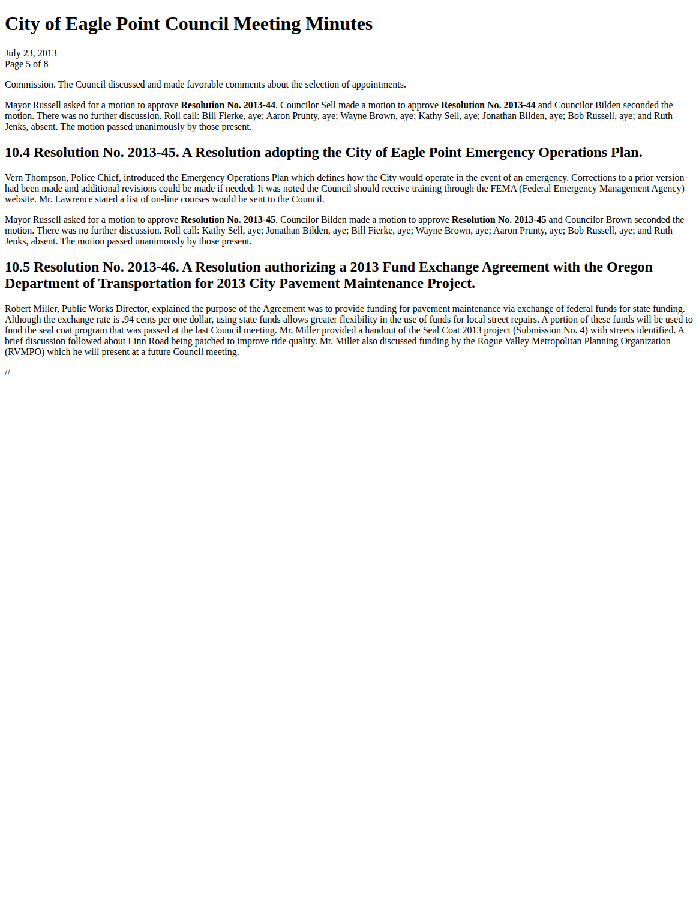City of Eagle Point Council Meeting Minutes
July 23, 2013
Page 5 of 8
Commission. The Council discussed and made favorable comments about the selection of appointments.
Mayor Russell asked for a motion to approve Resolution No. 2013-44. Councilor Sell made a motion to approve Resolution No. 2013-44 and Councilor Bilden seconded the motion. There was no further discussion. Roll call: Bill Fierke, aye; Aaron Prunty, aye; Wayne Brown, aye; Kathy Sell, aye; Jonathan Bilden, aye; Bob Russell, aye; and Ruth Jenks, absent. The motion passed unanimously by those present.
10.4 Resolution No. 2013-45. A Resolution adopting the City of Eagle Point Emergency Operations Plan.
Vern Thompson, Police Chief, introduced the Emergency Operations Plan which defines how the City would operate in the event of an emergency. Corrections to a prior version had been made and additional revisions could be made if needed. It was noted the Council should receive training through the FEMA (Federal Emergency Management Agency) website. Mr. Lawrence stated a list of on-line courses would be sent to the Council.
Mayor Russell asked for a motion to approve Resolution No. 2013-45. Councilor Bilden made a motion to approve Resolution No. 2013-45 and Councilor Brown seconded the motion. There was no further discussion. Roll call: Kathy Sell, aye; Jonathan Bilden, aye; Bill Fierke, aye; Wayne Brown, aye; Aaron Prunty, aye; Bob Russell, aye; and Ruth Jenks, absent. The motion passed unanimously by those present.
10.5 Resolution No. 2013-46. A Resolution authorizing a 2013 Fund Exchange Agreement with the Oregon Department of Transportation for 2013 City Pavement Maintenance Project.
Robert Miller, Public Works Director, explained the purpose of the Agreement was to provide funding for pavement maintenance via exchange of federal funds for state funding. Although the exchange rate is .94 cents per one dollar, using state funds allows greater flexibility in the use of funds for local street repairs. A portion of these funds will be used to fund the seal coat program that was passed at the last Council meeting. Mr. Miller provided a handout of the Seal Coat 2013 project (Submission No. 4) with streets identified. A brief discussion followed about Linn Road being patched to improve ride quality. Mr. Miller also discussed funding by the Rogue Valley Metropolitan Planning Organization (RVMPO) which he will present at a future Council meeting.
//